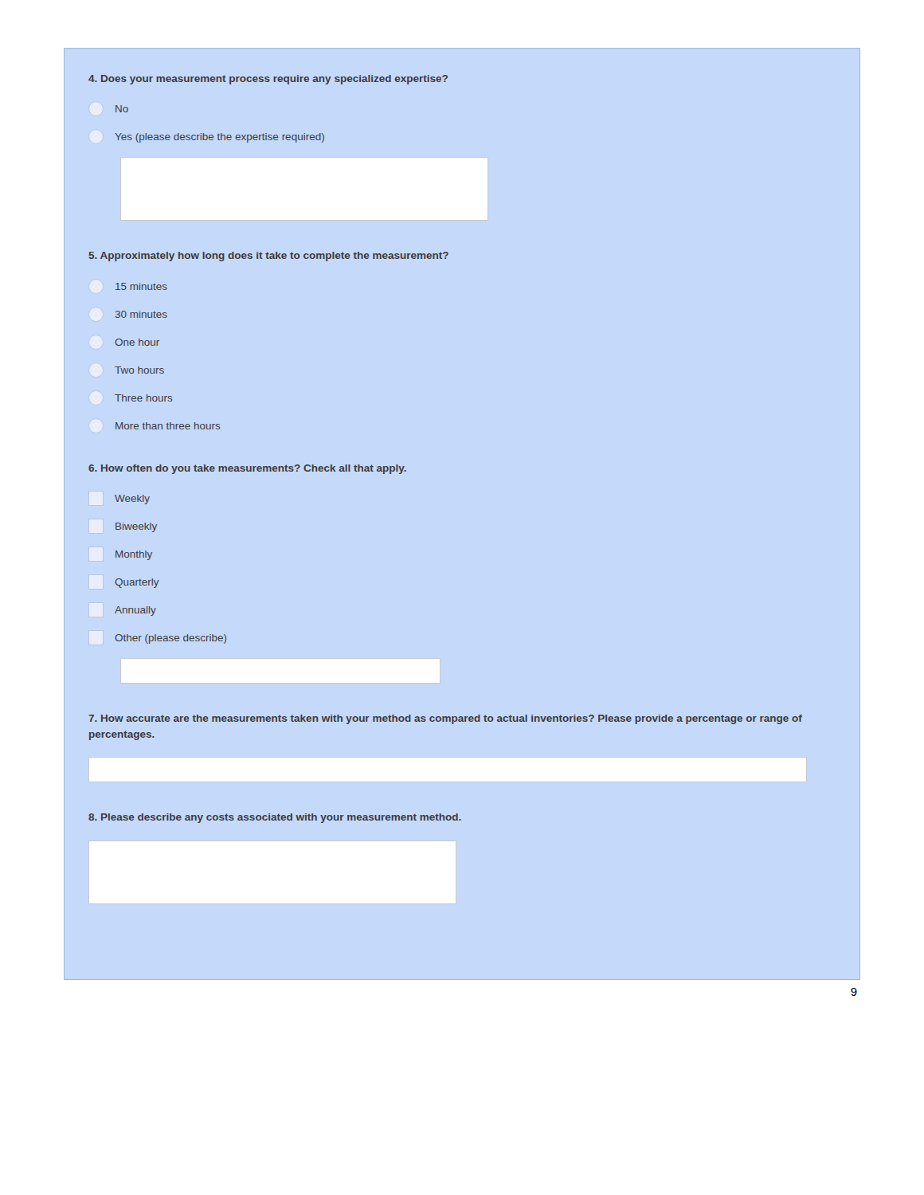4. Does your measurement process require any specialized expertise?
No
Yes (please describe the expertise required)
5. Approximately how long does it take to complete the measurement?
15 minutes
30 minutes
One hour
Two hours
Three hours
More than three hours
6. How often do you take measurements? Check all that apply.
Weekly
Biweekly
Monthly
Quarterly
Annually
Other (please describe)
7. How accurate are the measurements taken with your method as compared to actual inventories? Please provide a percentage or range of percentages.
8. Please describe any costs associated with your measurement method.
9